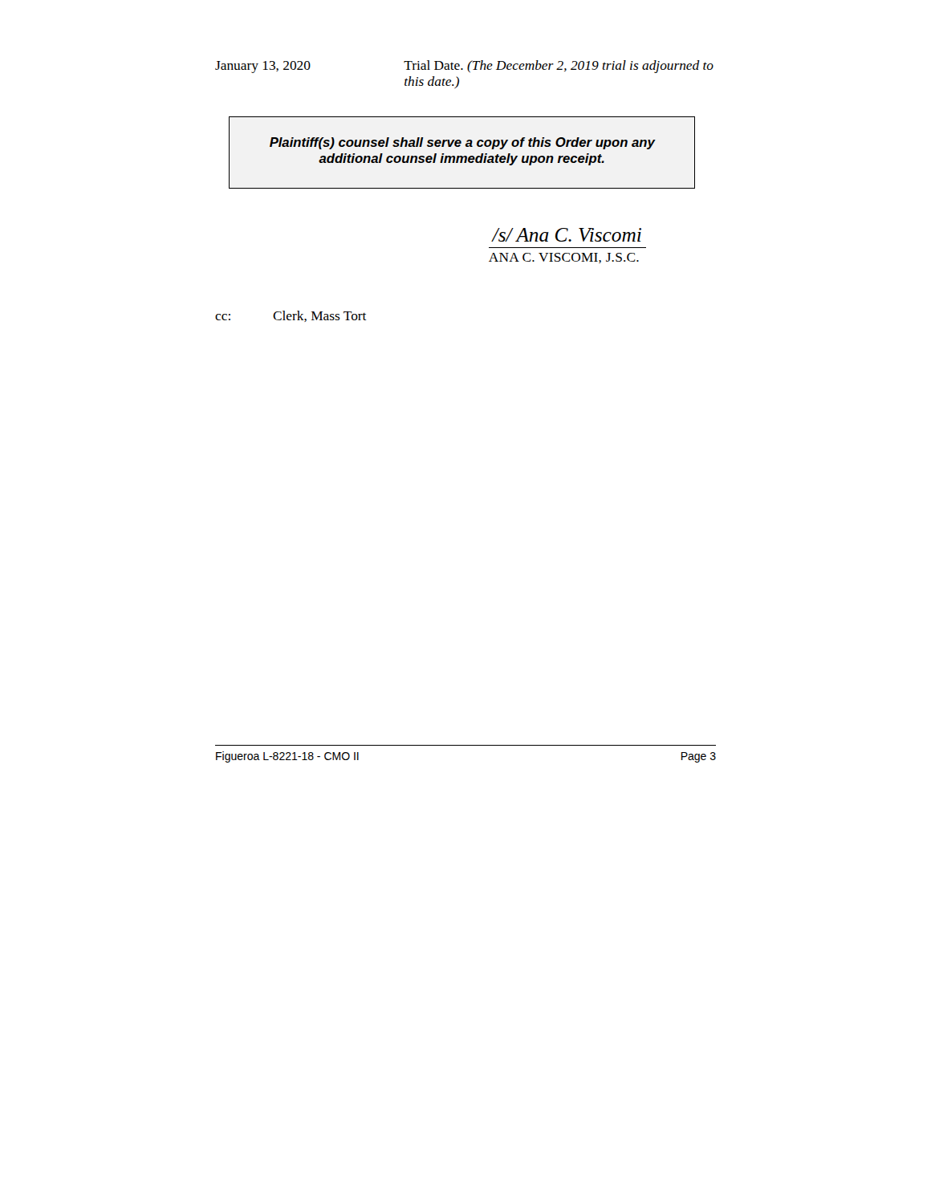January 13, 2020
Trial Date. (The December 2, 2019 trial is adjourned to this date.)
Plaintiff(s) counsel shall serve a copy of this Order upon any additional counsel immediately upon receipt.
/s/ Ana C. Viscomi
ANA C. VISCOMI, J.S.C.
cc:
Clerk, Mass Tort
Figueroa L-8221-18 - CMO II
Page 3